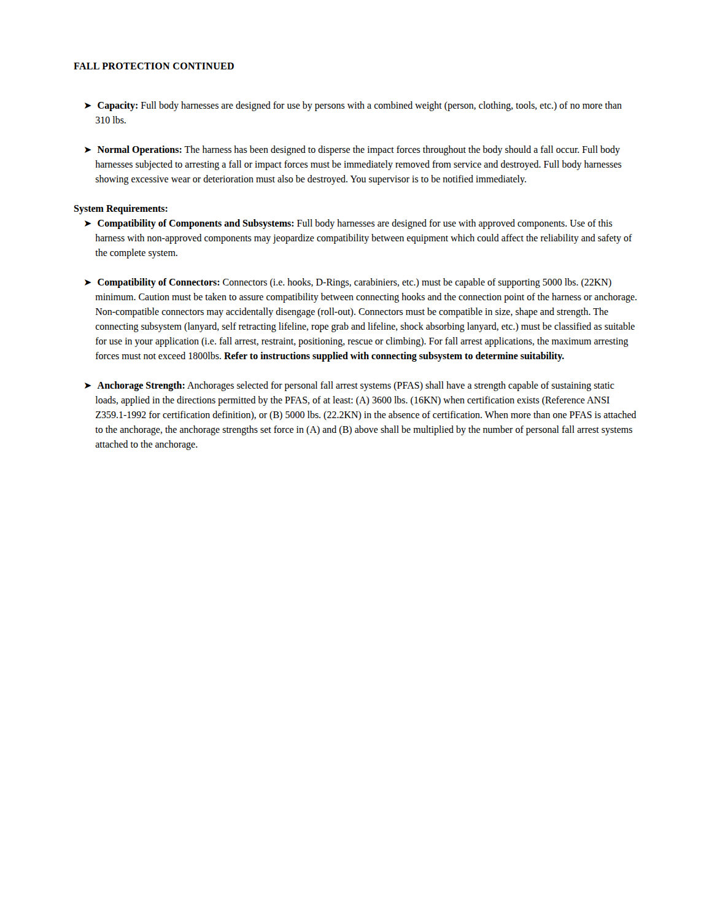FALL PROTECTION CONTINUED
➤Capacity: Full body harnesses are designed for use by persons with a combined weight (person, clothing, tools, etc.) of no more than 310 lbs.
➤Normal Operations: The harness has been designed to disperse the impact forces throughout the body should a fall occur. Full body harnesses subjected to arresting a fall or impact forces must be immediately removed from service and destroyed. Full body harnesses showing excessive wear or deterioration must also be destroyed. You supervisor is to be notified immediately.
System Requirements:
➤Compatibility of Components and Subsystems: Full body harnesses are designed for use with approved components. Use of this harness with non-approved components may jeopardize compatibility between equipment which could affect the reliability and safety of the complete system.
➤Compatibility of Connectors: Connectors (i.e. hooks, D-Rings, carabiniers, etc.) must be capable of supporting 5000 lbs. (22KN) minimum. Caution must be taken to assure compatibility between connecting hooks and the connection point of the harness or anchorage. Non-compatible connectors may accidentally disengage (roll-out). Connectors must be compatible in size, shape and strength. The connecting subsystem (lanyard, self retracting lifeline, rope grab and lifeline, shock absorbing lanyard, etc.) must be classified as suitable for use in your application (i.e. fall arrest, restraint, positioning, rescue or climbing). For fall arrest applications, the maximum arresting forces must not exceed 1800lbs. Refer to instructions supplied with connecting subsystem to determine suitability.
➤Anchorage Strength: Anchorages selected for personal fall arrest systems (PFAS) shall have a strength capable of sustaining static loads, applied in the directions permitted by the PFAS, of at least: (A) 3600 lbs. (16KN) when certification exists (Reference ANSI Z359.1-1992 for certification definition), or (B) 5000 lbs. (22.2KN) in the absence of certification. When more than one PFAS is attached to the anchorage, the anchorage strengths set force in (A) and (B) above shall be multiplied by the number of personal fall arrest systems attached to the anchorage.